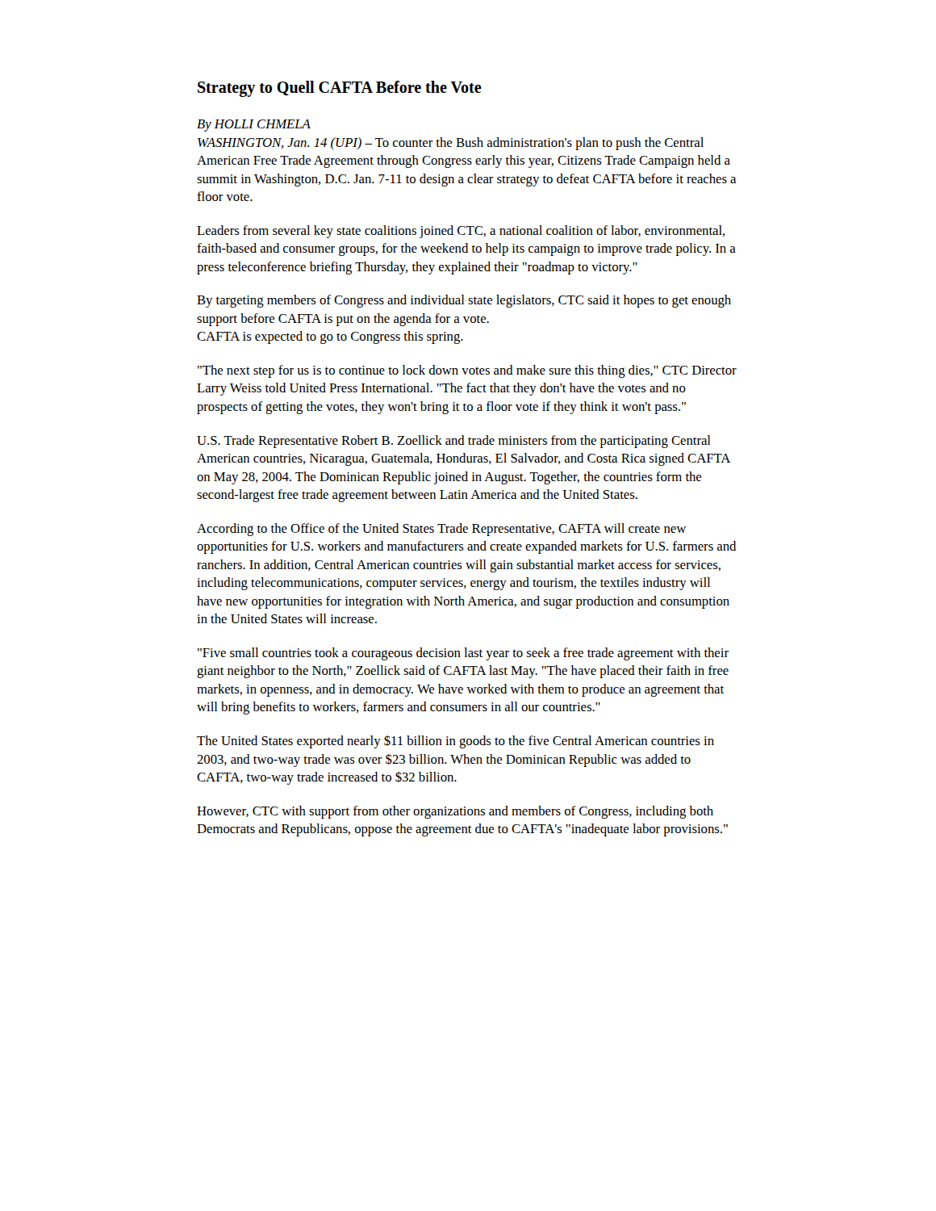Strategy to Quell CAFTA Before the Vote
By HOLLI CHMELA
WASHINGTON, Jan. 14 (UPI) – To counter the Bush administration's plan to push the Central American Free Trade Agreement through Congress early this year, Citizens Trade Campaign held a summit in Washington, D.C. Jan. 7-11 to design a clear strategy to defeat CAFTA before it reaches a floor vote.
Leaders from several key state coalitions joined CTC, a national coalition of labor, environmental, faith-based and consumer groups, for the weekend to help its campaign to improve trade policy. In a press teleconference briefing Thursday, they explained their "roadmap to victory."
By targeting members of Congress and individual state legislators, CTC said it hopes to get enough support before CAFTA is put on the agenda for a vote.
CAFTA is expected to go to Congress this spring.
"The next step for us is to continue to lock down votes and make sure this thing dies," CTC Director Larry Weiss told United Press International. "The fact that they don't have the votes and no prospects of getting the votes, they won't bring it to a floor vote if they think it won't pass."
U.S. Trade Representative Robert B. Zoellick and trade ministers from the participating Central American countries, Nicaragua, Guatemala, Honduras, El Salvador, and Costa Rica signed CAFTA on May 28, 2004. The Dominican Republic joined in August. Together, the countries form the second-largest free trade agreement between Latin America and the United States.
According to the Office of the United States Trade Representative, CAFTA will create new opportunities for U.S. workers and manufacturers and create expanded markets for U.S. farmers and ranchers. In addition, Central American countries will gain substantial market access for services, including telecommunications, computer services, energy and tourism, the textiles industry will have new opportunities for integration with North America, and sugar production and consumption in the United States will increase.
"Five small countries took a courageous decision last year to seek a free trade agreement with their giant neighbor to the North," Zoellick said of CAFTA last May. "The have placed their faith in free markets, in openness, and in democracy. We have worked with them to produce an agreement that will bring benefits to workers, farmers and consumers in all our countries."
The United States exported nearly $11 billion in goods to the five Central American countries in 2003, and two-way trade was over $23 billion. When the Dominican Republic was added to CAFTA, two-way trade increased to $32 billion.
However, CTC with support from other organizations and members of Congress, including both Democrats and Republicans, oppose the agreement due to CAFTA's "inadequate labor provisions."